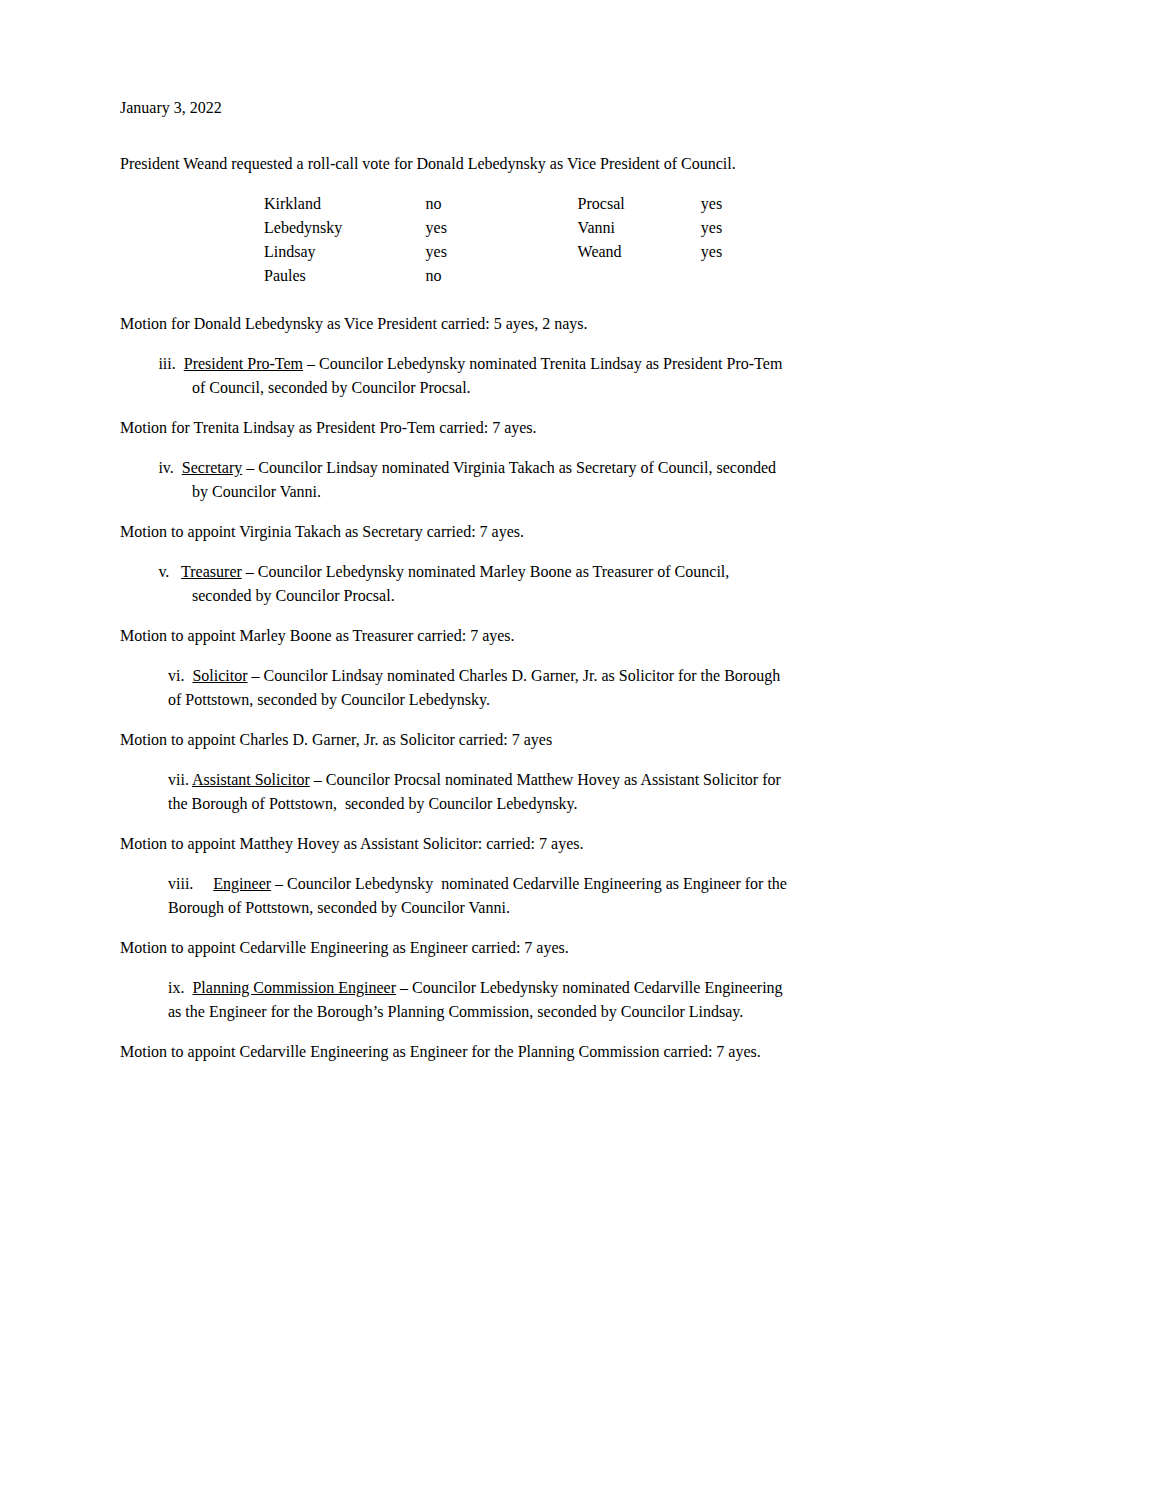January 3, 2022
President Weand requested a roll-call vote for Donald Lebedynsky as Vice President of Council.
| Kirkland | no | Procsal | yes |
| Lebedynsky | yes | Vanni | yes |
| Lindsay | yes | Weand | yes |
| Paules | no | | |
Motion for Donald Lebedynsky as Vice President carried: 5 ayes, 2 nays.
iii. President Pro-Tem – Councilor Lebedynsky nominated Trenita Lindsay as President Pro-Tem of Council, seconded by Councilor Procsal.
Motion for Trenita Lindsay as President Pro-Tem carried: 7 ayes.
iv. Secretary – Councilor Lindsay nominated Virginia Takach as Secretary of Council, seconded by Councilor Vanni.
Motion to appoint Virginia Takach as Secretary carried: 7 ayes.
v. Treasurer – Councilor Lebedynsky nominated Marley Boone as Treasurer of Council, seconded by Councilor Procsal.
Motion to appoint Marley Boone as Treasurer carried: 7 ayes.
vi. Solicitor – Councilor Lindsay nominated Charles D. Garner, Jr. as Solicitor for the Borough of Pottstown, seconded by Councilor Lebedynsky.
Motion to appoint Charles D. Garner, Jr. as Solicitor carried: 7 ayes
vii. Assistant Solicitor – Councilor Procsal nominated Matthew Hovey as Assistant Solicitor for the Borough of Pottstown, seconded by Councilor Lebedynsky.
Motion to appoint Matthey Hovey as Assistant Solicitor: carried: 7 ayes.
viii. Engineer – Councilor Lebedynsky nominated Cedarville Engineering as Engineer for the Borough of Pottstown, seconded by Councilor Vanni.
Motion to appoint Cedarville Engineering as Engineer carried: 7 ayes.
ix. Planning Commission Engineer – Councilor Lebedynsky nominated Cedarville Engineering as the Engineer for the Borough’s Planning Commission, seconded by Councilor Lindsay.
Motion to appoint Cedarville Engineering as Engineer for the Planning Commission carried: 7 ayes.